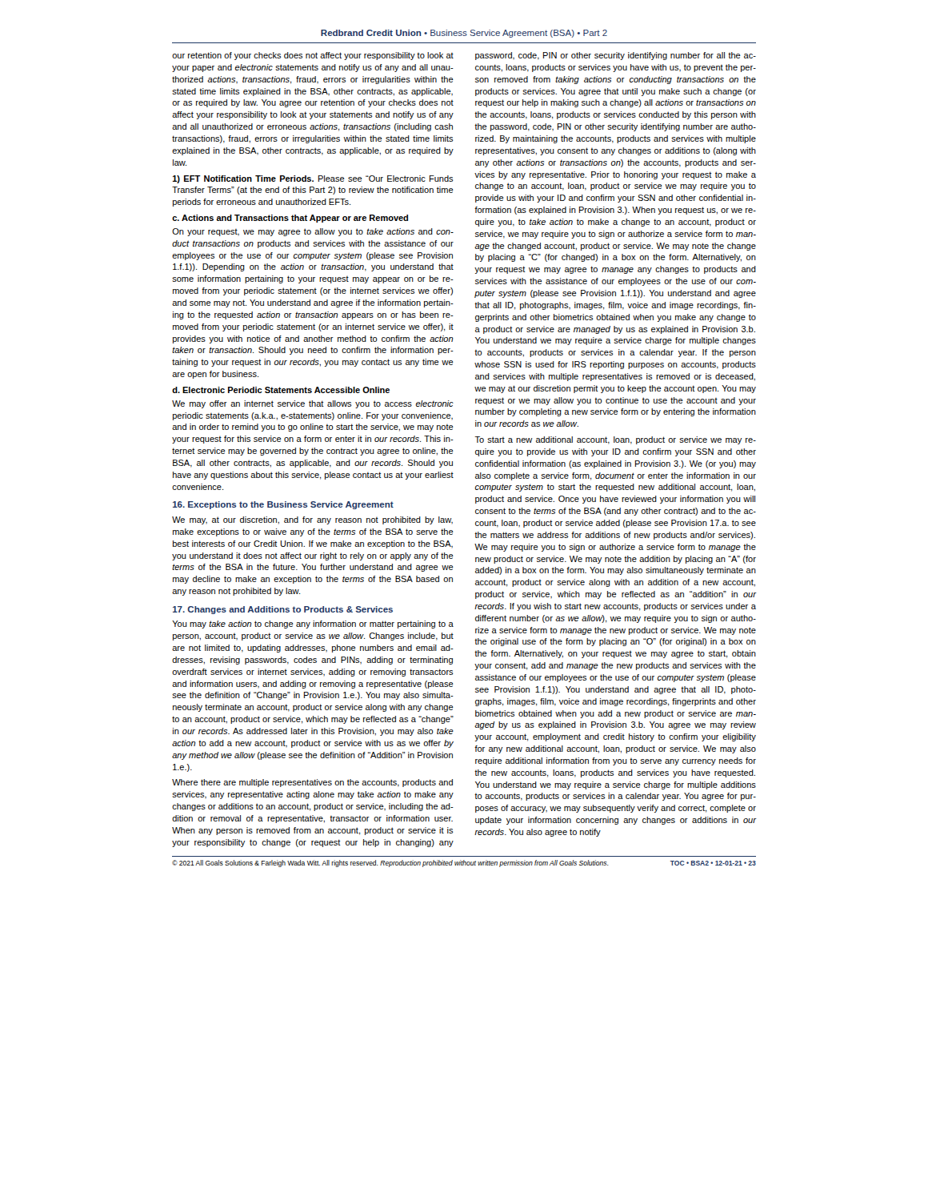Redbrand Credit Union • Business Service Agreement (BSA) • Part 2
our retention of your checks does not affect your responsibility to look at your paper and electronic statements and notify us of any and all unauthorized actions, transactions, fraud, errors or irregularities within the stated time limits explained in the BSA, other contracts, as applicable, or as required by law. You agree our retention of your checks does not affect your responsibility to look at your statements and notify us of any and all unauthorized or erroneous actions, transactions (including cash transactions), fraud, errors or irregularities within the stated time limits explained in the BSA, other contracts, as applicable, or as required by law.
1) EFT Notification Time Periods. Please see “Our Electronic Funds Transfer Terms” (at the end of this Part 2) to review the notification time periods for erroneous and unauthorized EFTs.
c. Actions and Transactions that Appear or are Removed
On your request, we may agree to allow you to take actions and conduct transactions on products and services with the assistance of our employees or the use of our computer system (please see Provision 1.f.1)). Depending on the action or transaction, you understand that some information pertaining to your request may appear on or be removed from your periodic statement (or the internet services we offer) and some may not. You understand and agree if the information pertaining to the requested action or transaction appears on or has been removed from your periodic statement (or an internet service we offer), it provides you with notice of and another method to confirm the action taken or transaction. Should you need to confirm the information pertaining to your request in our records, you may contact us any time we are open for business.
d. Electronic Periodic Statements Accessible Online
We may offer an internet service that allows you to access electronic periodic statements (a.k.a., e-statements) online. For your convenience, and in order to remind you to go online to start the service, we may note your request for this service on a form or enter it in our records. This internet service may be governed by the contract you agree to online, the BSA, all other contracts, as applicable, and our records. Should you have any questions about this service, please contact us at your earliest convenience.
16. Exceptions to the Business Service Agreement
We may, at our discretion, and for any reason not prohibited by law, make exceptions to or waive any of the terms of the BSA to serve the best interests of our Credit Union. If we make an exception to the BSA, you understand it does not affect our right to rely on or apply any of the terms of the BSA in the future. You further understand and agree we may decline to make an exception to the terms of the BSA based on any reason not prohibited by law.
17. Changes and Additions to Products & Services
You may take action to change any information or matter pertaining to a person, account, product or service as we allow. Changes include, but are not limited to, updating addresses, phone numbers and email addresses, revising passwords, codes and PINs, adding or terminating overdraft services or internet services, adding or removing transactors and information users, and adding or removing a representative (please see the definition of “Change” in Provision 1.e.). You may also simultaneously terminate an account, product or service along with any change to an account, product or service, which may be reflected as a “change” in our records. As addressed later in this Provision, you may also take action to add a new account, product or service with us as we offer by any method we allow (please see the definition of “Addition” in Provision 1.e.).
Where there are multiple representatives on the accounts, products and services, any representative acting alone may take action to make any changes or additions to an account, product or service, including the addition or removal of a representative, transactor or information user. When any person is removed from an account, product or service it is your responsibility to change (or request our help in changing) any password, code, PIN or other security identifying number for all the accounts, loans, products or services you have with us, to prevent the person removed from taking actions or conducting transactions on the products or services. You agree that until you make such a change (or request our help in making such a change) all actions or transactions on the accounts, loans, products or services conducted by this person with the password, code, PIN or other security identifying number are authorized. By maintaining the accounts, products and services with multiple representatives, you consent to any changes or additions to (along with any other actions or transactions on) the accounts, products and services by any representative. Prior to honoring your request to make a change to an account, loan, product or service we may require you to provide us with your ID and confirm your SSN and other confidential information (as explained in Provision 3.). When you request us, or we require you, to take action to make a change to an account, product or service, we may require you to sign or authorize a service form to manage the changed account, product or service. We may note the change by placing a “C” (for changed) in a box on the form. Alternatively, on your request we may agree to manage any changes to products and services with the assistance of our employees or the use of our computer system (please see Provision 1.f.1)). You understand and agree that all ID, photographs, images, film, voice and image recordings, fingerprints and other biometrics obtained when you make any change to a product or service are managed by us as explained in Provision 3.b. You understand we may require a service charge for multiple changes to accounts, products or services in a calendar year. If the person whose SSN is used for IRS reporting purposes on accounts, products and services with multiple representatives is removed or is deceased, we may at our discretion permit you to keep the account open. You may request or we may allow you to continue to use the account and your number by completing a new service form or by entering the information in our records as we allow.
To start a new additional account, loan, product or service we may require you to provide us with your ID and confirm your SSN and other confidential information (as explained in Provision 3.). We (or you) may also complete a service form, document or enter the information in our computer system to start the requested new additional account, loan, product and service. Once you have reviewed your information you will consent to the terms of the BSA (and any other contract) and to the account, loan, product or service added (please see Provision 17.a. to see the matters we address for additions of new products and/or services). We may require you to sign or authorize a service form to manage the new product or service. We may note the addition by placing an “A” (for added) in a box on the form. You may also simultaneously terminate an account, product or service along with an addition of a new account, product or service, which may be reflected as an “addition” in our records. If you wish to start new accounts, products or services under a different number (or as we allow), we may require you to sign or authorize a service form to manage the new product or service. We may note the original use of the form by placing an “O” (for original) in a box on the form. Alternatively, on your request we may agree to start, obtain your consent, add and manage the new products and services with the assistance of our employees or the use of our computer system (please see Provision 1.f.1)). You understand and agree that all ID, photographs, images, film, voice and image recordings, fingerprints and other biometrics obtained when you add a new product or service are managed by us as explained in Provision 3.b. You agree we may review your account, employment and credit history to confirm your eligibility for any new additional account, loan, product or service. We may also require additional information from you to serve any currency needs for the new accounts, loans, products and services you have requested. You understand we may require a service charge for multiple additions to accounts, products or services in a calendar year. You agree for purposes of accuracy, we may subsequently verify and correct, complete or update your information concerning any changes or additions in our records. You also agree to notify
© 2021 All Goals Solutions & Farleigh Wada Witt. All rights reserved. Reproduction prohibited without written permission from All Goals Solutions.
TOC • BSA2 • 12-01-21 • 23